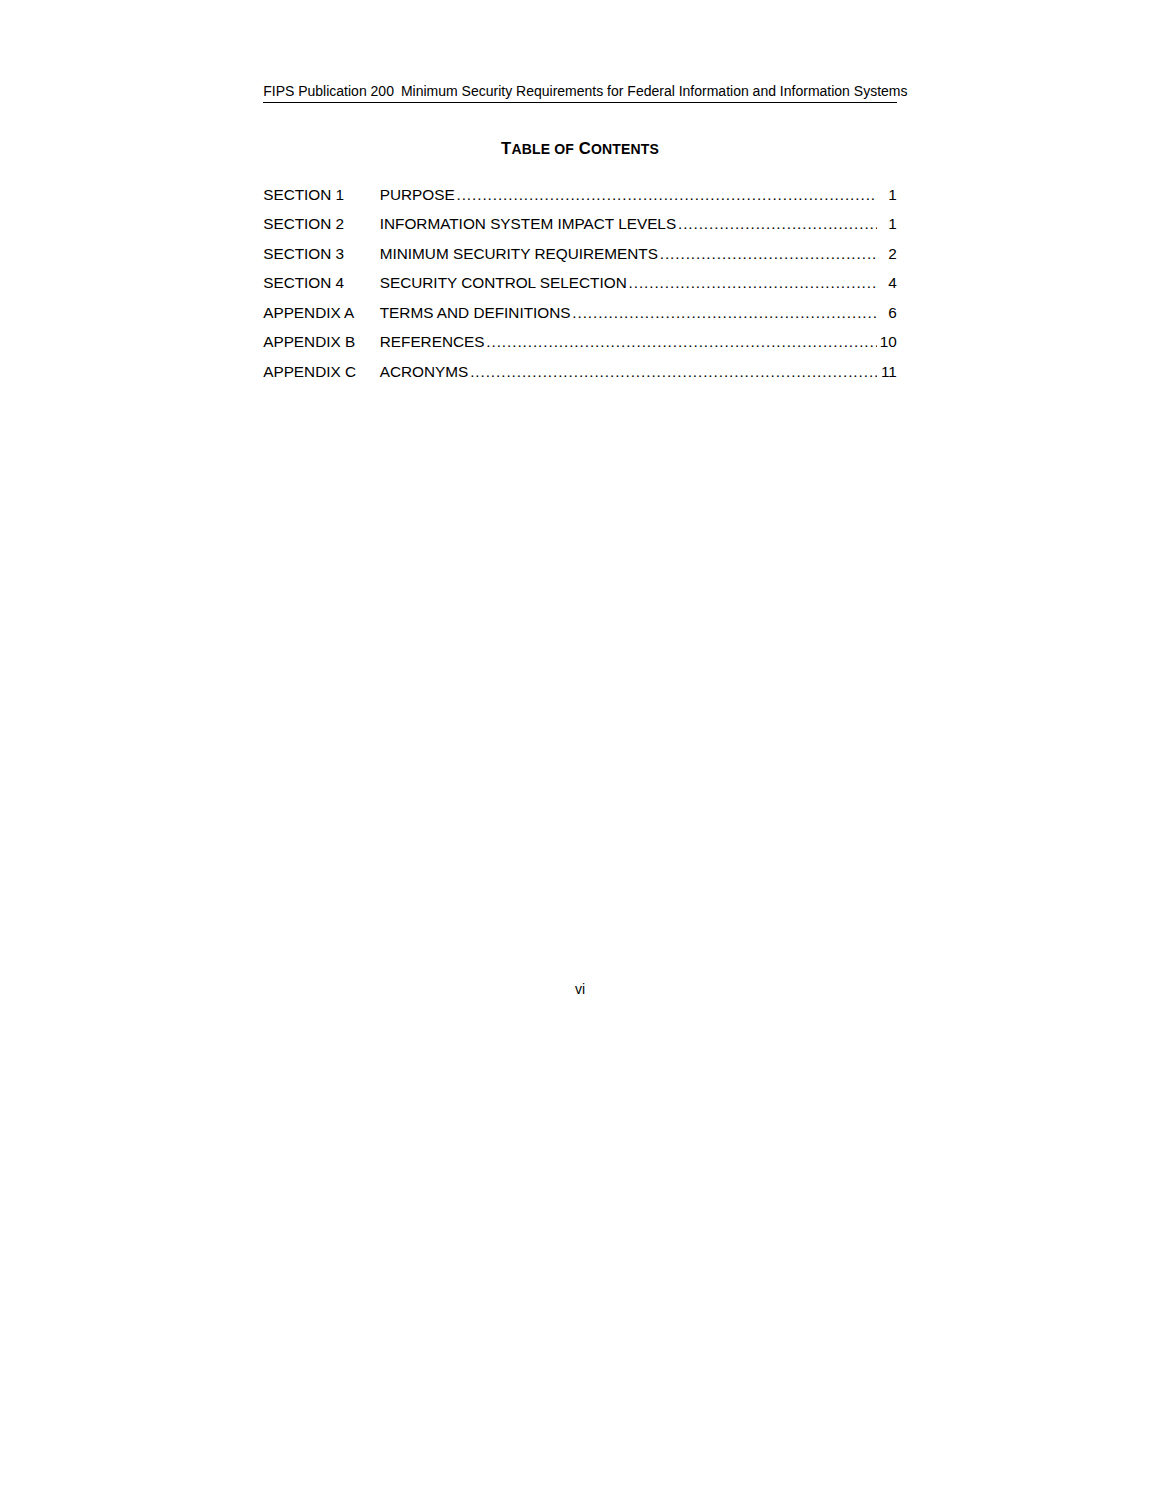FIPS Publication 200 Minimum Security Requirements for Federal Information and Information Systems
TABLE OF CONTENTS
SECTION 1 PURPOSE 1
SECTION 2 INFORMATION SYSTEM IMPACT LEVELS 1
SECTION 3 MINIMUM SECURITY REQUIREMENTS 2
SECTION 4 SECURITY CONTROL SELECTION 4
APPENDIX A TERMS AND DEFINITIONS 6
APPENDIX B REFERENCES 10
APPENDIX C ACRONYMS 11
vi